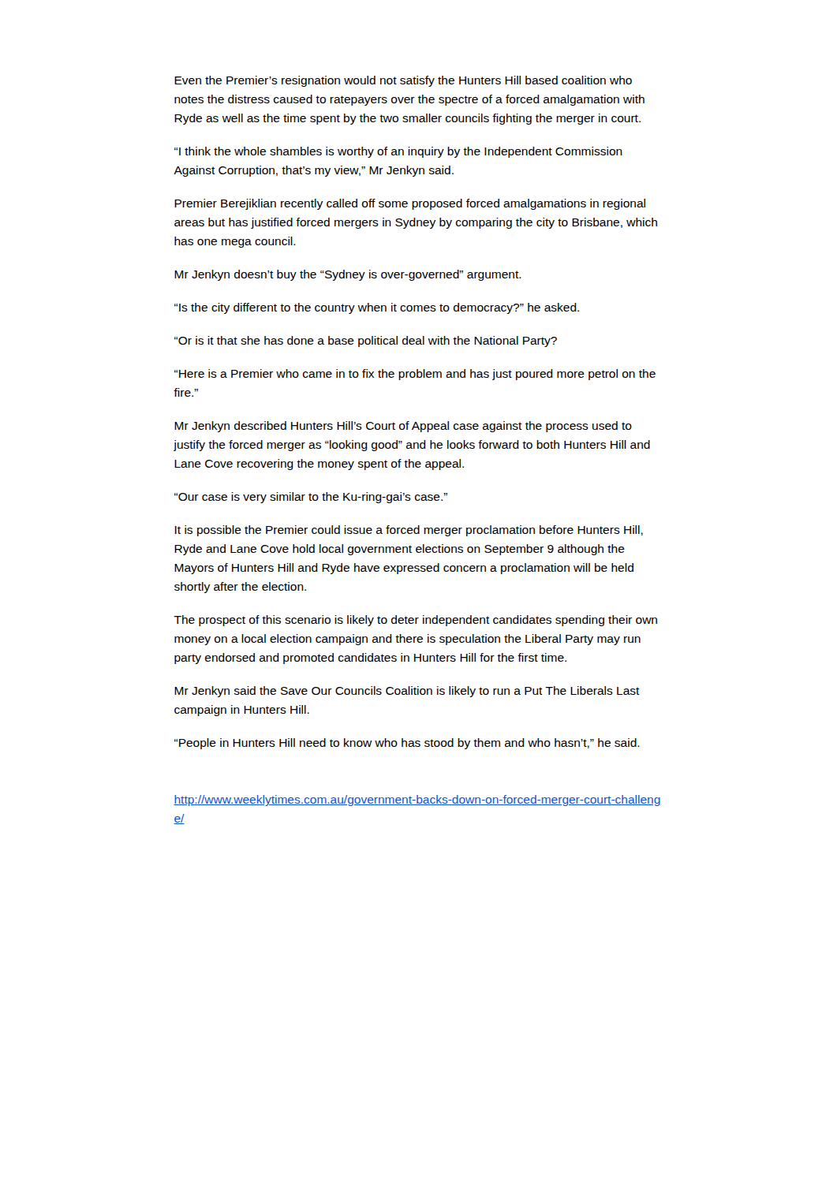Even the Premier’s resignation would not satisfy the Hunters Hill based coalition who notes the distress caused to ratepayers over the spectre of a forced amalgamation with Ryde as well as the time spent by the two smaller councils fighting the merger in court.
“I think the whole shambles is worthy of an inquiry by the Independent Commission Against Corruption, that’s my view,” Mr Jenkyn said.
Premier Berejiklian recently called off some proposed forced amalgamations in regional areas but has justified forced mergers in Sydney by comparing the city to Brisbane, which has one mega council.
Mr Jenkyn doesn’t buy the “Sydney is over-governed” argument.
“Is the city different to the country when it comes to democracy?” he asked.
“Or is it that she has done a base political deal with the National Party?
“Here is a Premier who came in to fix the problem and has just poured more petrol on the fire.”
Mr Jenkyn described Hunters Hill’s Court of Appeal case against the process used to justify the forced merger as “looking good” and he looks forward to both Hunters Hill and Lane Cove recovering the money spent of the appeal.
“Our case is very similar to the Ku-ring-gai’s case.”
It is possible the Premier could issue a forced merger proclamation before Hunters Hill, Ryde and Lane Cove hold local government elections on September 9 although the Mayors of Hunters Hill and Ryde have expressed concern a proclamation will be held shortly after the election.
The prospect of this scenario is likely to deter independent candidates spending their own money on a local election campaign and there is speculation the Liberal Party may run party endorsed and promoted candidates in Hunters Hill for the first time.
Mr Jenkyn said the Save Our Councils Coalition is likely to run a Put The Liberals Last campaign in Hunters Hill.
“People in Hunters Hill need to know who has stood by them and who hasn’t,” he said.
http://www.weeklytimes.com.au/government-backs-down-on-forced-merger-court-challenge/